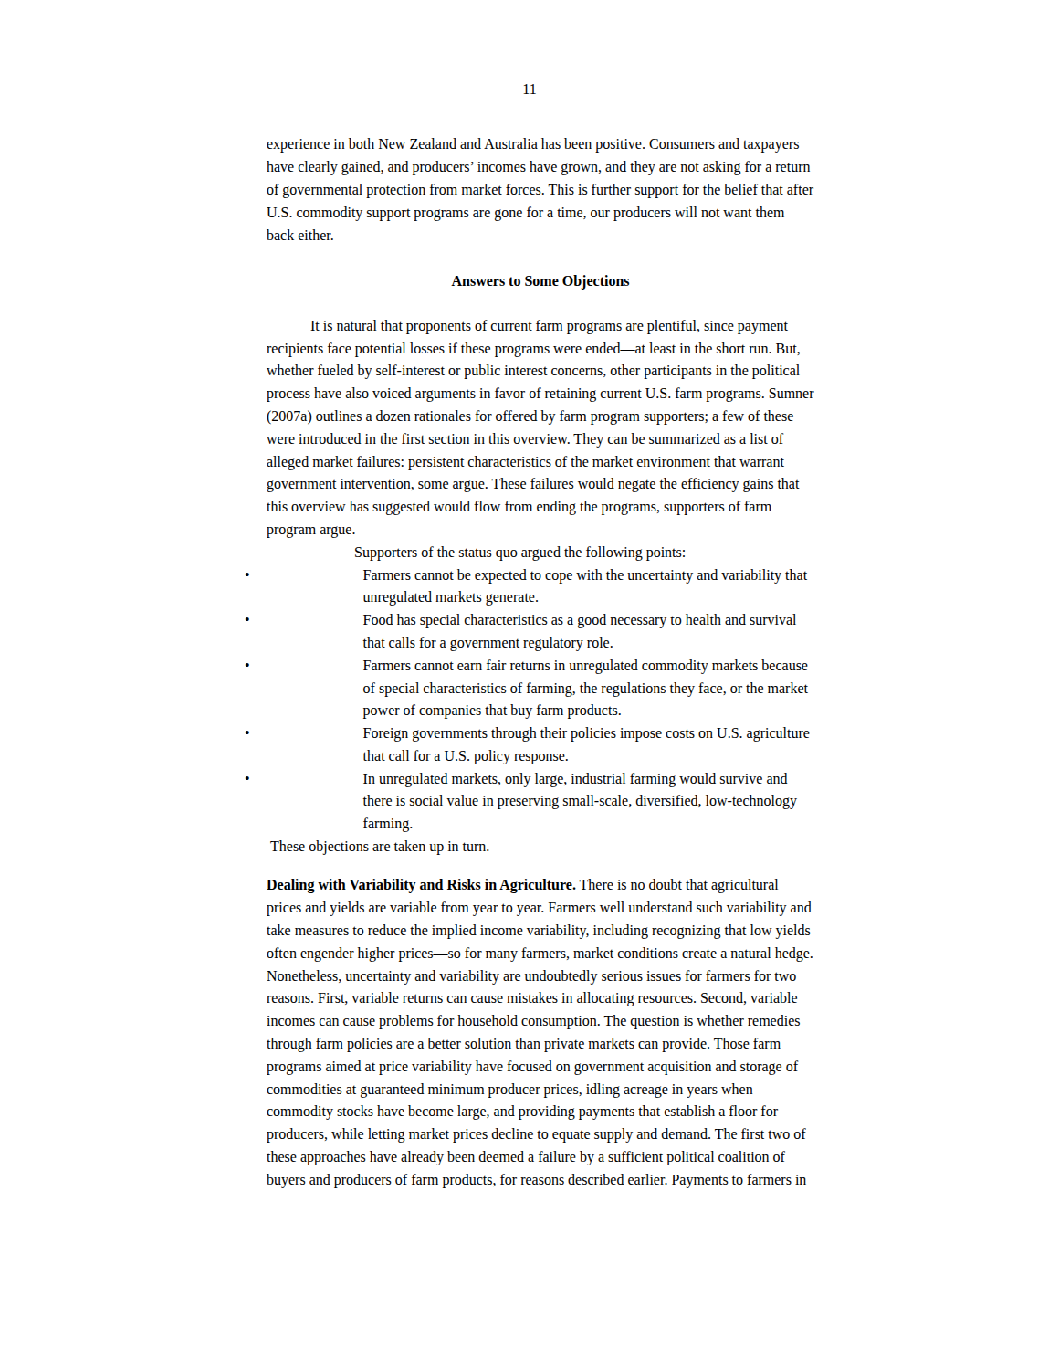11
experience in both New Zealand and Australia has been positive. Consumers and taxpayers have clearly gained, and producers’ incomes have grown, and they are not asking for a return of governmental protection from market forces. This is further support for the belief that after U.S. commodity support programs are gone for a time, our producers will not want them back either.
Answers to Some Objections
It is natural that proponents of current farm programs are plentiful, since payment recipients face potential losses if these programs were ended—at least in the short run. But, whether fueled by self-interest or public interest concerns, other participants in the political process have also voiced arguments in favor of retaining current U.S. farm programs. Sumner (2007a) outlines a dozen rationales for offered by farm program supporters; a few of these were introduced in the first section in this overview. They can be summarized as a list of alleged market failures: persistent characteristics of the market environment that warrant government intervention, some argue. These failures would negate the efficiency gains that this overview has suggested would flow from ending the programs, supporters of farm program argue.
Supporters of the status quo argued the following points:
Farmers cannot be expected to cope with the uncertainty and variability that unregulated markets generate.
Food has special characteristics as a good necessary to health and survival that calls for a government regulatory role.
Farmers cannot earn fair returns in unregulated commodity markets because of special characteristics of farming, the regulations they face, or the market power of companies that buy farm products.
Foreign governments through their policies impose costs on U.S. agriculture that call for a U.S. policy response.
In unregulated markets, only large, industrial farming would survive and there is social value in preserving small-scale, diversified, low-technology farming.
These objections are taken up in turn.
Dealing with Variability and Risks in Agriculture. There is no doubt that agricultural prices and yields are variable from year to year. Farmers well understand such variability and take measures to reduce the implied income variability, including recognizing that low yields often engender higher prices—so for many farmers, market conditions create a natural hedge. Nonetheless, uncertainty and variability are undoubtedly serious issues for farmers for two reasons. First, variable returns can cause mistakes in allocating resources. Second, variable incomes can cause problems for household consumption. The question is whether remedies through farm policies are a better solution than private markets can provide. Those farm programs aimed at price variability have focused on government acquisition and storage of commodities at guaranteed minimum producer prices, idling acreage in years when commodity stocks have become large, and providing payments that establish a floor for producers, while letting market prices decline to equate supply and demand. The first two of these approaches have already been deemed a failure by a sufficient political coalition of buyers and producers of farm products, for reasons described earlier. Payments to farmers in